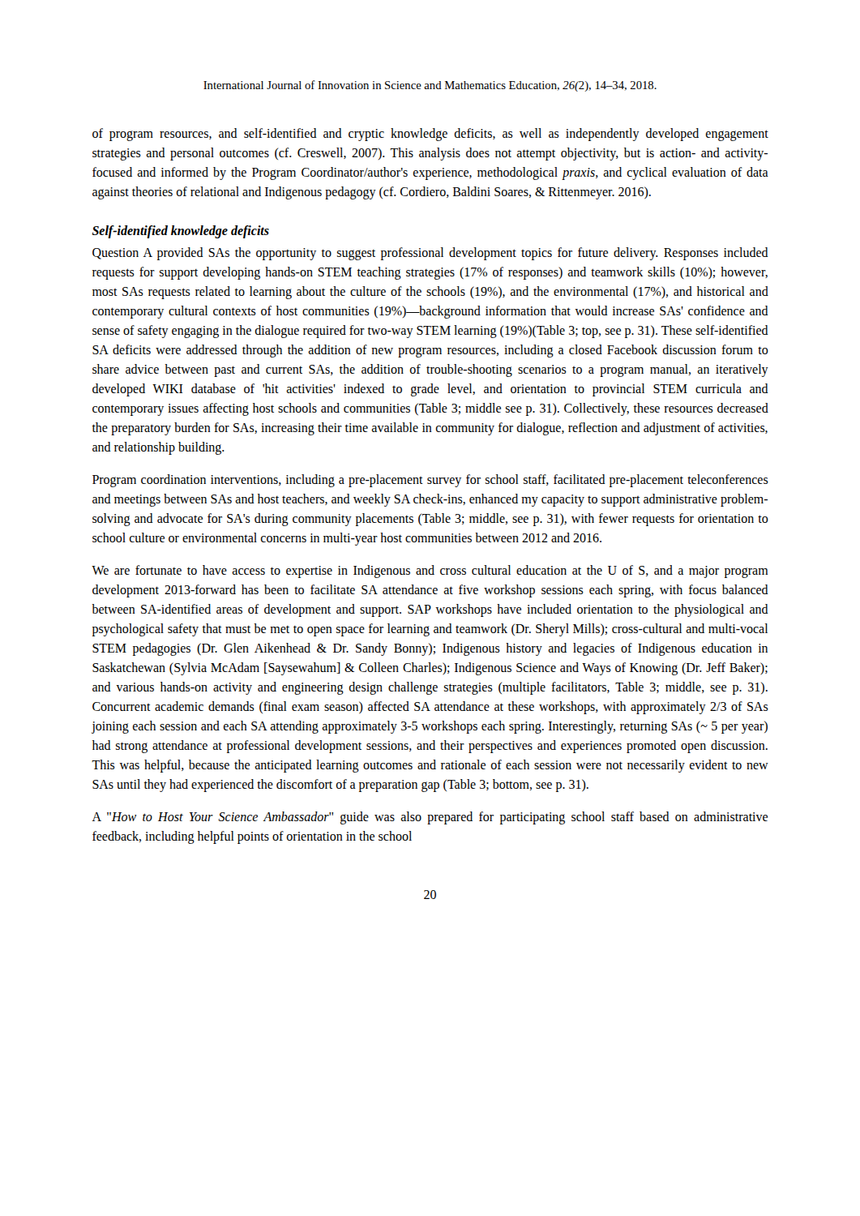International Journal of Innovation in Science and Mathematics Education, 26(2), 14–34, 2018.
of program resources, and self-identified and cryptic knowledge deficits, as well as independently developed engagement strategies and personal outcomes (cf. Creswell, 2007). This analysis does not attempt objectivity, but is action- and activity-focused and informed by the Program Coordinator/author's experience, methodological praxis, and cyclical evaluation of data against theories of relational and Indigenous pedagogy (cf. Cordiero, Baldini Soares, & Rittenmeyer. 2016).
Self-identified knowledge deficits
Question A provided SAs the opportunity to suggest professional development topics for future delivery. Responses included requests for support developing hands-on STEM teaching strategies (17% of responses) and teamwork skills (10%); however, most SAs requests related to learning about the culture of the schools (19%), and the environmental (17%), and historical and contemporary cultural contexts of host communities (19%)—background information that would increase SAs' confidence and sense of safety engaging in the dialogue required for two-way STEM learning (19%)(Table 3; top, see p. 31). These self-identified SA deficits were addressed through the addition of new program resources, including a closed Facebook discussion forum to share advice between past and current SAs, the addition of trouble-shooting scenarios to a program manual, an iteratively developed WIKI database of 'hit activities' indexed to grade level, and orientation to provincial STEM curricula and contemporary issues affecting host schools and communities (Table 3; middle see p. 31). Collectively, these resources decreased the preparatory burden for SAs, increasing their time available in community for dialogue, reflection and adjustment of activities, and relationship building.
Program coordination interventions, including a pre-placement survey for school staff, facilitated pre-placement teleconferences and meetings between SAs and host teachers, and weekly SA check-ins, enhanced my capacity to support administrative problem-solving and advocate for SA's during community placements (Table 3; middle, see p. 31), with fewer requests for orientation to school culture or environmental concerns in multi-year host communities between 2012 and 2016.
We are fortunate to have access to expertise in Indigenous and cross cultural education at the U of S, and a major program development 2013-forward has been to facilitate SA attendance at five workshop sessions each spring, with focus balanced between SA-identified areas of development and support. SAP workshops have included orientation to the physiological and psychological safety that must be met to open space for learning and teamwork (Dr. Sheryl Mills); cross-cultural and multi-vocal STEM pedagogies (Dr. Glen Aikenhead & Dr. Sandy Bonny); Indigenous history and legacies of Indigenous education in Saskatchewan (Sylvia McAdam [Saysewahum] & Colleen Charles); Indigenous Science and Ways of Knowing (Dr. Jeff Baker); and various hands-on activity and engineering design challenge strategies (multiple facilitators, Table 3; middle, see p. 31). Concurrent academic demands (final exam season) affected SA attendance at these workshops, with approximately 2/3 of SAs joining each session and each SA attending approximately 3-5 workshops each spring. Interestingly, returning SAs (~ 5 per year) had strong attendance at professional development sessions, and their perspectives and experiences promoted open discussion. This was helpful, because the anticipated learning outcomes and rationale of each session were not necessarily evident to new SAs until they had experienced the discomfort of a preparation gap (Table 3; bottom, see p. 31).
A "How to Host Your Science Ambassador" guide was also prepared for participating school staff based on administrative feedback, including helpful points of orientation in the school
20